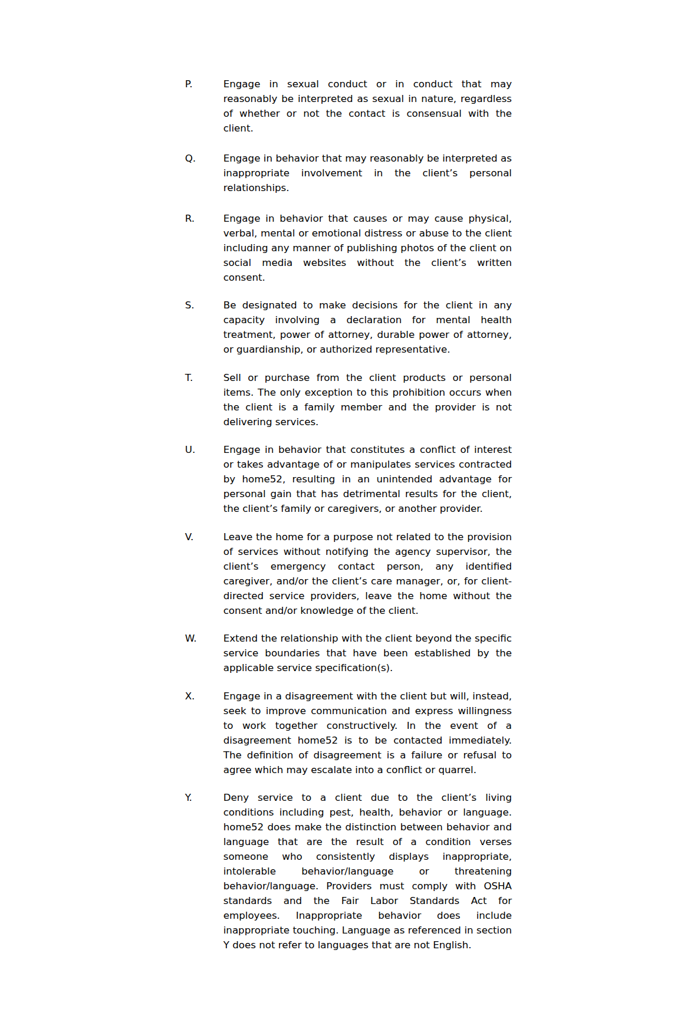P. Engage in sexual conduct or in conduct that may reasonably be interpreted as sexual in nature, regardless of whether or not the contact is consensual with the client.
Q. Engage in behavior that may reasonably be interpreted as inappropriate involvement in the client’s personal relationships.
R. Engage in behavior that causes or may cause physical, verbal, mental or emotional distress or abuse to the client including any manner of publishing photos of the client on social media websites without the client’s written consent.
S. Be designated to make decisions for the client in any capacity involving a declaration for mental health treatment, power of attorney, durable power of attorney, or guardianship, or authorized representative.
T. Sell or purchase from the client products or personal items. The only exception to this prohibition occurs when the client is a family member and the provider is not delivering services.
U. Engage in behavior that constitutes a conflict of interest or takes advantage of or manipulates services contracted by home52, resulting in an unintended advantage for personal gain that has detrimental results for the client, the client’s family or caregivers, or another provider.
V. Leave the home for a purpose not related to the provision of services without notifying the agency supervisor, the client’s emergency contact person, any identified caregiver, and/or the client’s care manager, or, for client-directed service providers, leave the home without the consent and/or knowledge of the client.
W. Extend the relationship with the client beyond the specific service boundaries that have been established by the applicable service specification(s).
X. Engage in a disagreement with the client but will, instead, seek to improve communication and express willingness to work together constructively. In the event of a disagreement home52 is to be contacted immediately. The definition of disagreement is a failure or refusal to agree which may escalate into a conflict or quarrel.
Y. Deny service to a client due to the client’s living conditions including pest, health, behavior or language. home52 does make the distinction between behavior and language that are the result of a condition verses someone who consistently displays inappropriate, intolerable behavior/language or threatening behavior/language. Providers must comply with OSHA standards and the Fair Labor Standards Act for employees. Inappropriate behavior does include inappropriate touching. Language as referenced in section Y does not refer to languages that are not English.